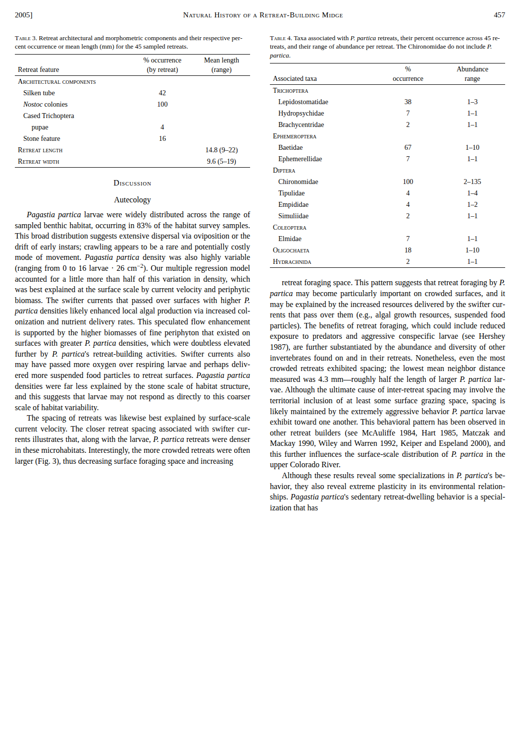2005] Natural History of a Retreat-Building Midge 457
Table 3. Retreat architectural and morphometric components and their respective percent occurrence or mean length (mm) for the 45 sampled retreats.
| Retreat feature | % occurrence (by retreat) | Mean length (range) |
| --- | --- | --- |
| Architectural components | | |
| Silken tube | 42 | |
| Nostoc colonies | 100 | |
| Cased Trichoptera | | |
| pupae | 4 | |
| Stone feature | 16 | |
| Retreat length | | 14.8 (9–22) |
| Retreat width | | 9.6 (5–19) |
Discussion
Autecology
Pagastia partica larvae were widely distributed across the range of sampled benthic habitat, occurring in 83% of the habitat survey samples. This broad distribution suggests extensive dispersal via oviposition or the drift of early instars; crawling appears to be a rare and potentially costly mode of movement. Pagastia partica density was also highly variable (ranging from 0 to 16 larvae · 26 cm−2). Our multiple regression model accounted for a little more than half of this variation in density, which was best explained at the surface scale by current velocity and periphytic biomass. The swifter currents that passed over surfaces with higher P. partica densities likely enhanced local algal production via increased colonization and nutrient delivery rates. This speculated flow enhancement is supported by the higher biomasses of fine periphyton that existed on surfaces with greater P. partica densities, which were doubtless elevated further by P. partica's retreat-building activities. Swifter currents also may have passed more oxygen over respiring larvae and perhaps delivered more suspended food particles to retreat surfaces. Pagastia partica densities were far less explained by the stone scale of habitat structure, and this suggests that larvae may not respond as directly to this coarser scale of habitat variability.
The spacing of retreats was likewise best explained by surface-scale current velocity. The closer retreat spacing associated with swifter currents illustrates that, along with the larvae, P. partica retreats were denser in these microhabitats. Interestingly, the more crowded retreats were often larger (Fig. 3), thus decreasing surface foraging space and increasing
Table 4. Taxa associated with P. partica retreats, their percent occurrence across 45 retreats, and their range of abundance per retreat. The Chironomidae do not include P. partica .
| Associated taxa | % occurrence | Abundance range |
| --- | --- | --- |
| Trichoptera | | |
| Lepidostomatidae | 38 | 1–3 |
| Hydropsychidae | 7 | 1–1 |
| Brachycentridae | 2 | 1–1 |
| Ephemeroptera | | |
| Baetidae | 67 | 1–10 |
| Ephemerellidae | 7 | 1–1 |
| Diptera | | |
| Chironomidae | 100 | 2–135 |
| Tipulidae | 4 | 1–4 |
| Empididae | 4 | 1–2 |
| Simuliidae | 2 | 1–1 |
| Coleoptera | | |
| Elmidae | 7 | 1–1 |
| Oligochaeta | 18 | 1–10 |
| Hydrachnida | 2 | 1–1 |
retreat foraging space. This pattern suggests that retreat foraging by P. partica may become particularly important on crowded surfaces, and it may be explained by the increased resources delivered by the swifter currents that pass over them (e.g., algal growth resources, suspended food particles). The benefits of retreat foraging, which could include reduced exposure to predators and aggressive conspecific larvae (see Hershey 1987), are further substantiated by the abundance and diversity of other invertebrates found on and in their retreats. Nonetheless, even the most crowded retreats exhibited spacing; the lowest mean neighbor distance measured was 4.3 mm—roughly half the length of larger P. partica larvae. Although the ultimate cause of inter-retreat spacing may involve the territorial inclusion of at least some surface grazing space, spacing is likely maintained by the extremely aggressive behavior P. partica larvae exhibit toward one another. This behavioral pattern has been observed in other retreat builders (see McAuliffe 1984, Hart 1985, Matczak and Mackay 1990, Wiley and Warren 1992, Keiper and Espeland 2000), and this further influences the surface-scale distribution of P. partica in the upper Colorado River.
Although these results reveal some specializations in P. partica's behavior, they also reveal extreme plasticity in its environmental relationships. Pagastia partica's sedentary retreat-dwelling behavior is a specialization that has